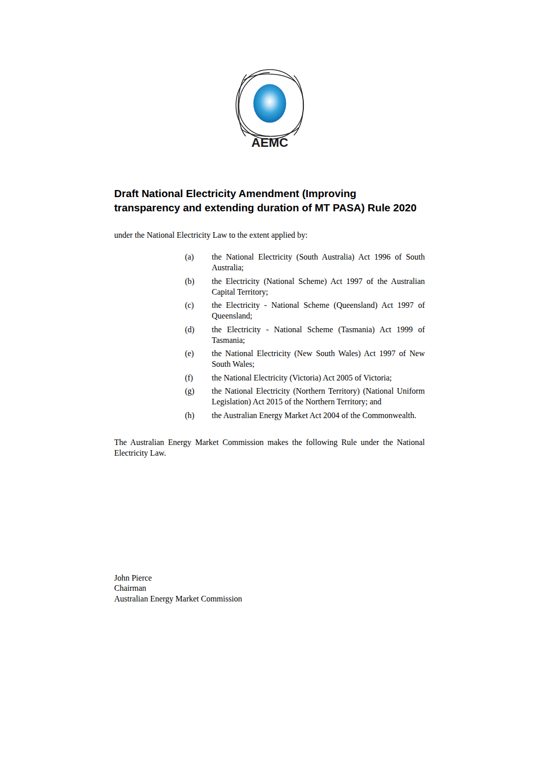AEMC
Draft National Electricity Amendment (Improving transparency and extending duration of MT PASA) Rule 2020
under the National Electricity Law to the extent applied by:
| | (a) | the National Electricity (South Australia) Act 1996 of South Australia; |
| | (b) | the Electricity (National Scheme) Act 1997 of the Australian Capital Territory; |
| | (c) | the Electricity - National Scheme (Queensland) Act 1997 of Queensland; |
| | (d) | the Electricity - National Scheme (Tasmania) Act 1999 of Tasmania; |
| | (e) | the National Electricity (New South Wales) Act 1997 of New South Wales; |
| | (f) | the National Electricity (Victoria) Act 2005 of Victoria; |
| | (g) | the National Electricity (Northern Territory) (National Uniform Legislation) Act 2015 of the Northern Territory; and |
| | (h) | the Australian Energy Market Act 2004 of the Commonwealth. |
The Australian Energy Market Commission makes the following Rule under the National Electricity Law.
John Pierce
Chairman
Australian Energy Market Commission